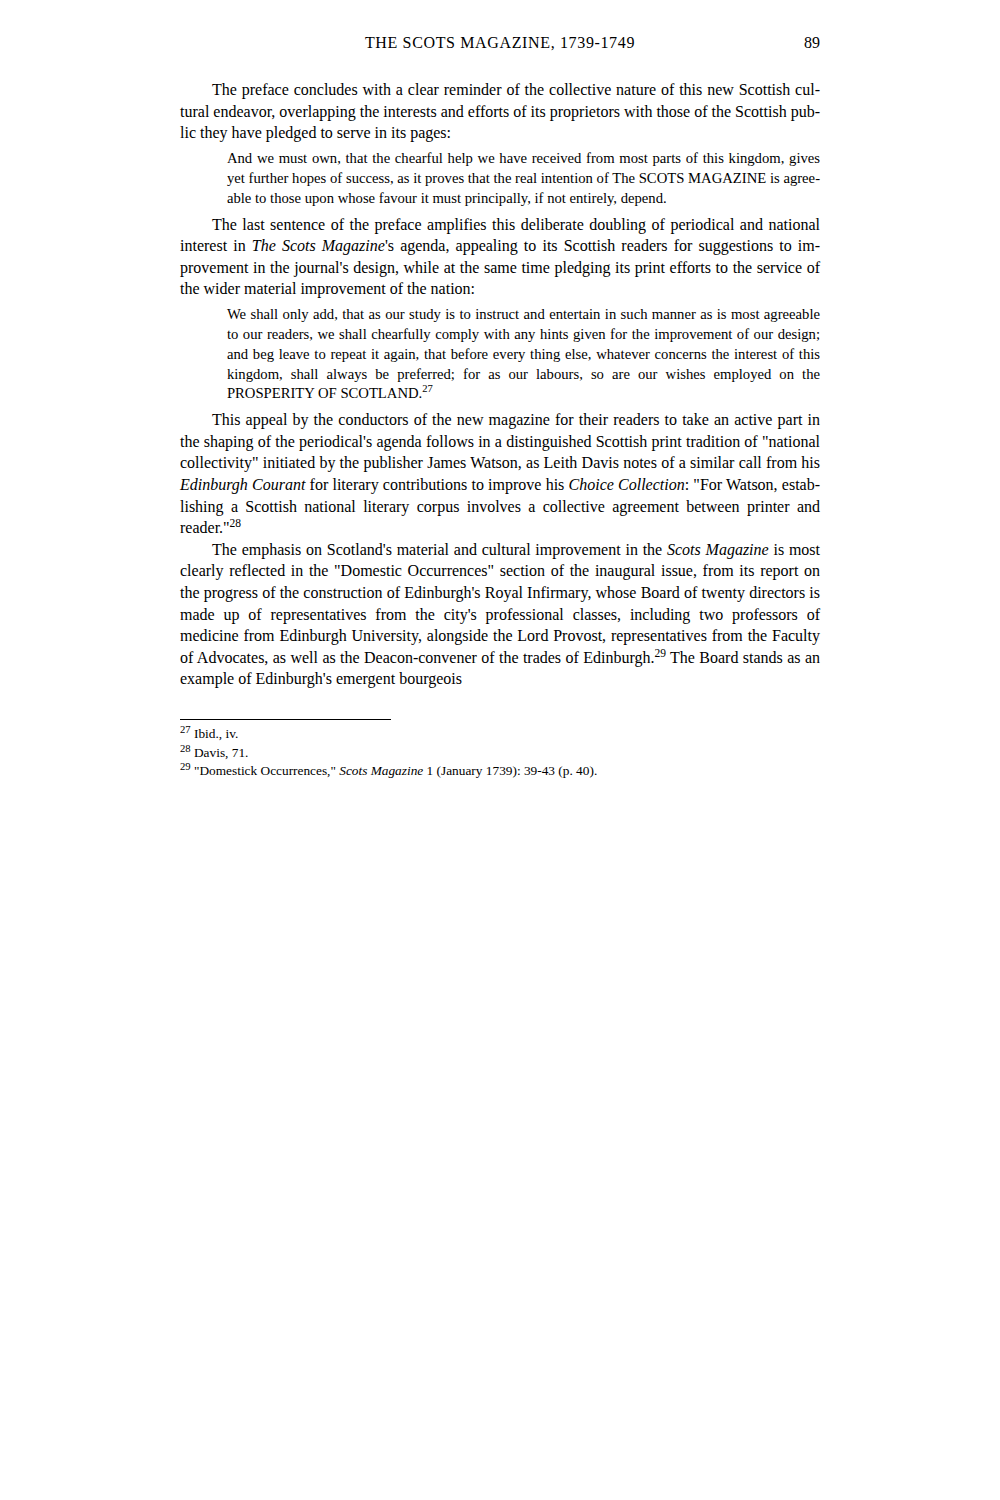THE SCOTS MAGAZINE, 1739-1749 89
The preface concludes with a clear reminder of the collective nature of this new Scottish cultural endeavor, overlapping the interests and efforts of its proprietors with those of the Scottish public they have pledged to serve in its pages:
And we must own, that the chearful help we have received from most parts of this kingdom, gives yet further hopes of success, as it proves that the real intention of The SCOTS MAGAZINE is agreeable to those upon whose favour it must principally, if not entirely, depend.
The last sentence of the preface amplifies this deliberate doubling of periodical and national interest in The Scots Magazine's agenda, appealing to its Scottish readers for suggestions to improvement in the journal's design, while at the same time pledging its print efforts to the service of the wider material improvement of the nation:
We shall only add, that as our study is to instruct and entertain in such manner as is most agreeable to our readers, we shall chearfully comply with any hints given for the improvement of our design; and beg leave to repeat it again, that before every thing else, whatever concerns the interest of this kingdom, shall always be preferred; for as our labours, so are our wishes employed on the PROSPERITY OF SCOTLAND.27
This appeal by the conductors of the new magazine for their readers to take an active part in the shaping of the periodical's agenda follows in a distinguished Scottish print tradition of "national collectivity" initiated by the publisher James Watson, as Leith Davis notes of a similar call from his Edinburgh Courant for literary contributions to improve his Choice Collection: "For Watson, establishing a Scottish national literary corpus involves a collective agreement between printer and reader."28
The emphasis on Scotland's material and cultural improvement in the Scots Magazine is most clearly reflected in the "Domestic Occurrences" section of the inaugural issue, from its report on the progress of the construction of Edinburgh's Royal Infirmary, whose Board of twenty directors is made up of representatives from the city's professional classes, including two professors of medicine from Edinburgh University, alongside the Lord Provost, representatives from the Faculty of Advocates, as well as the Deacon-convener of the trades of Edinburgh.29 The Board stands as an example of Edinburgh's emergent bourgeois
27 Ibid., iv.
28 Davis, 71.
29 "Domestick Occurrences," Scots Magazine 1 (January 1739): 39-43 (p. 40).